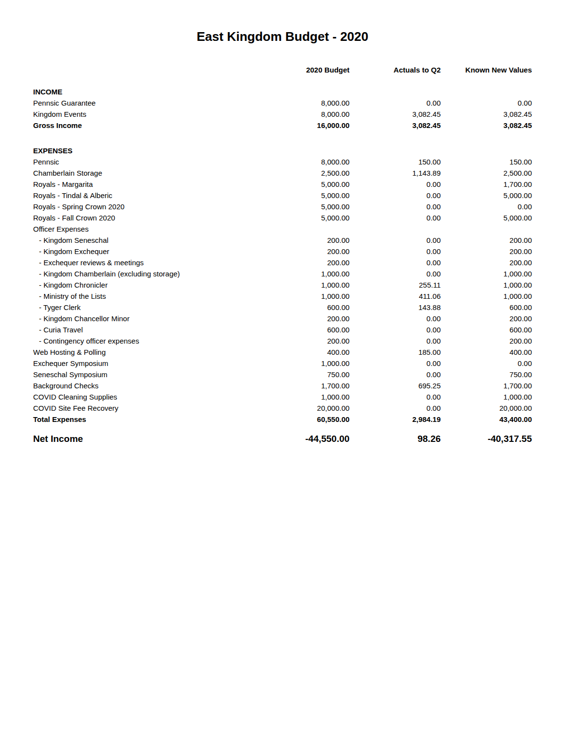East Kingdom Budget - 2020
| | 2020 Budget | Actuals to Q2 | Known New Values |
| --- | --- | --- | --- |
| INCOME | | | |
| Pennsic Guarantee | 8,000.00 | 0.00 | 0.00 |
| Kingdom Events | 8,000.00 | 3,082.45 | 3,082.45 |
| Gross Income | 16,000.00 | 3,082.45 | 3,082.45 |
| EXPENSES | | | |
| Pennsic | 8,000.00 | 150.00 | 150.00 |
| Chamberlain Storage | 2,500.00 | 1,143.89 | 2,500.00 |
| Royals - Margarita | 5,000.00 | 0.00 | 1,700.00 |
| Royals - Tindal & Alberic | 5,000.00 | 0.00 | 5,000.00 |
| Royals - Spring Crown 2020 | 5,000.00 | 0.00 | 0.00 |
| Royals - Fall Crown 2020 | 5,000.00 | 0.00 | 5,000.00 |
| Officer Expenses | | | |
| - Kingdom Seneschal | 200.00 | 0.00 | 200.00 |
| - Kingdom Exchequer | 200.00 | 0.00 | 200.00 |
| - Exchequer reviews & meetings | 200.00 | 0.00 | 200.00 |
| - Kingdom Chamberlain (excluding storage) | 1,000.00 | 0.00 | 1,000.00 |
| - Kingdom Chronicler | 1,000.00 | 255.11 | 1,000.00 |
| - Ministry of the Lists | 1,000.00 | 411.06 | 1,000.00 |
| - Tyger Clerk | 600.00 | 143.88 | 600.00 |
| - Kingdom Chancellor Minor | 200.00 | 0.00 | 200.00 |
| - Curia Travel | 600.00 | 0.00 | 600.00 |
| - Contingency officer expenses | 200.00 | 0.00 | 200.00 |
| Web Hosting & Polling | 400.00 | 185.00 | 400.00 |
| Exchequer Symposium | 1,000.00 | 0.00 | 0.00 |
| Seneschal Symposium | 750.00 | 0.00 | 750.00 |
| Background Checks | 1,700.00 | 695.25 | 1,700.00 |
| COVID Cleaning Supplies | 1,000.00 | 0.00 | 1,000.00 |
| COVID Site Fee Recovery | 20,000.00 | 0.00 | 20,000.00 |
| Total Expenses | 60,550.00 | 2,984.19 | 43,400.00 |
| Net Income | -44,550.00 | 98.26 | -40,317.55 |